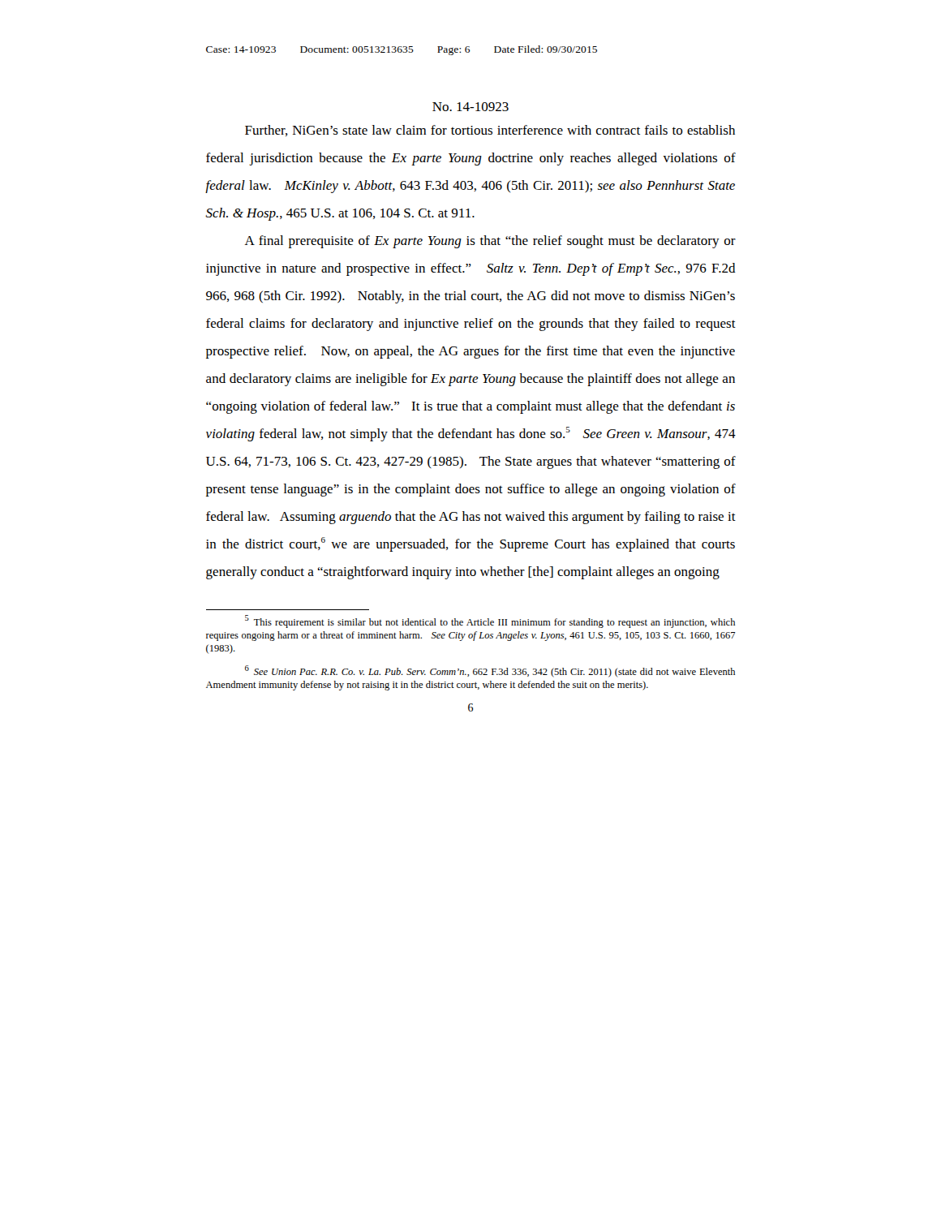Case: 14-10923 Document: 00513213635 Page: 6 Date Filed: 09/30/2015
No. 14-10923
Further, NiGen’s state law claim for tortious interference with contract fails to establish federal jurisdiction because the Ex parte Young doctrine only reaches alleged violations of federal law. McKinley v. Abbott, 643 F.3d 403, 406 (5th Cir. 2011); see also Pennhurst State Sch. & Hosp., 465 U.S. at 106, 104 S. Ct. at 911.
A final prerequisite of Ex parte Young is that “the relief sought must be declaratory or injunctive in nature and prospective in effect.” Saltz v. Tenn. Dep’t of Emp’t Sec., 976 F.2d 966, 968 (5th Cir. 1992). Notably, in the trial court, the AG did not move to dismiss NiGen’s federal claims for declaratory and injunctive relief on the grounds that they failed to request prospective relief. Now, on appeal, the AG argues for the first time that even the injunctive and declaratory claims are ineligible for Ex parte Young because the plaintiff does not allege an “ongoing violation of federal law.” It is true that a complaint must allege that the defendant is violating federal law, not simply that the defendant has done so.5 See Green v. Mansour, 474 U.S. 64, 71-73, 106 S. Ct. 423, 427-29 (1985). The State argues that whatever “smattering of present tense language” is in the complaint does not suffice to allege an ongoing violation of federal law. Assuming arguendo that the AG has not waived this argument by failing to raise it in the district court,6 we are unpersuaded, for the Supreme Court has explained that courts generally conduct a “straightforward inquiry into whether [the] complaint alleges an ongoing
5 This requirement is similar but not identical to the Article III minimum for standing to request an injunction, which requires ongoing harm or a threat of imminent harm. See City of Los Angeles v. Lyons, 461 U.S. 95, 105, 103 S. Ct. 1660, 1667 (1983).
6 See Union Pac. R.R. Co. v. La. Pub. Serv. Comm’n., 662 F.3d 336, 342 (5th Cir. 2011) (state did not waive Eleventh Amendment immunity defense by not raising it in the district court, where it defended the suit on the merits).
6